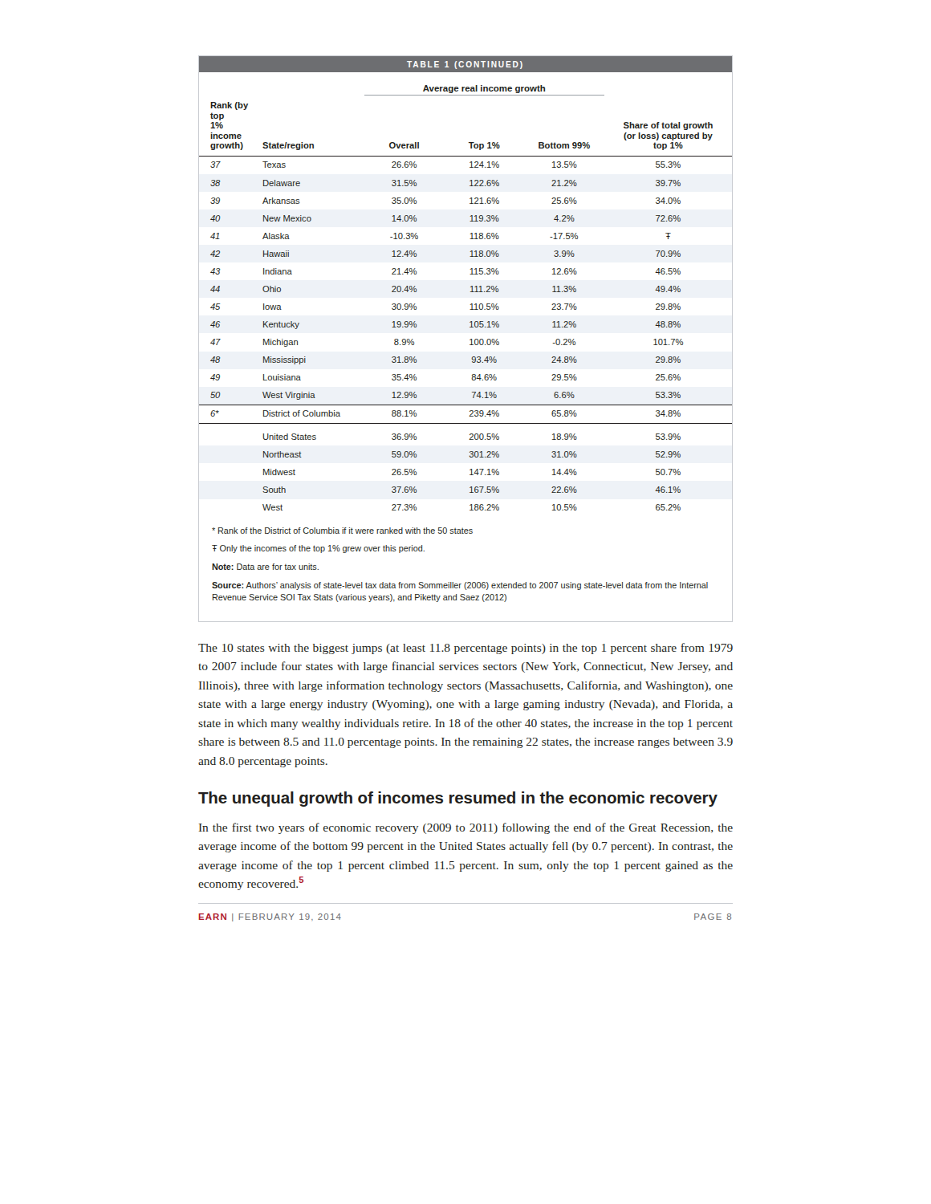TABLE 1 (CONTINUED)
| | Average real income growth | |
| --- | --- | --- |
| Rank (by top 1% income growth) | State/region | Overall | Top 1% | Bottom 99% | Share of total growth (or loss) captured by top 1% |
| 37 | Texas | 26.6% | 124.1% | 13.5% | 55.3% |
| 38 | Delaware | 31.5% | 122.6% | 21.2% | 39.7% |
| 39 | Arkansas | 35.0% | 121.6% | 25.6% | 34.0% |
| 40 | New Mexico | 14.0% | 119.3% | 4.2% | 72.6% |
| 41 | Alaska | -10.3% | 118.6% | -17.5% | Ŧ |
| 42 | Hawaii | 12.4% | 118.0% | 3.9% | 70.9% |
| 43 | Indiana | 21.4% | 115.3% | 12.6% | 46.5% |
| 44 | Ohio | 20.4% | 111.2% | 11.3% | 49.4% |
| 45 | Iowa | 30.9% | 110.5% | 23.7% | 29.8% |
| 46 | Kentucky | 19.9% | 105.1% | 11.2% | 48.8% |
| 47 | Michigan | 8.9% | 100.0% | -0.2% | 101.7% |
| 48 | Mississippi | 31.8% | 93.4% | 24.8% | 29.8% |
| 49 | Louisiana | 35.4% | 84.6% | 29.5% | 25.6% |
| 50 | West Virginia | 12.9% | 74.1% | 6.6% | 53.3% |
| 6* | District of Columbia | 88.1% | 239.4% | 65.8% | 34.8% |
| | United States | 36.9% | 200.5% | 18.9% | 53.9% |
| | Northeast | 59.0% | 301.2% | 31.0% | 52.9% |
| | Midwest | 26.5% | 147.1% | 14.4% | 50.7% |
| | South | 37.6% | 167.5% | 22.6% | 46.1% |
| | West | 27.3% | 186.2% | 10.5% | 65.2% |
* Rank of the District of Columbia if it were ranked with the 50 states
Ŧ Only the incomes of the top 1% grew over this period.
Note: Data are for tax units.
Source: Authors’ analysis of state-level tax data from Sommeiller (2006) extended to 2007 using state-level data from the Internal Revenue Service SOI Tax Stats (various years), and Piketty and Saez (2012)
The 10 states with the biggest jumps (at least 11.8 percentage points) in the top 1 percent share from 1979 to 2007 include four states with large financial services sectors (New York, Connecticut, New Jersey, and Illinois), three with large information technology sectors (Massachusetts, California, and Washington), one state with a large energy industry (Wyoming), one with a large gaming industry (Nevada), and Florida, a state in which many wealthy individuals retire. In 18 of the other 40 states, the increase in the top 1 percent share is between 8.5 and 11.0 percentage points. In the remaining 22 states, the increase ranges between 3.9 and 8.0 percentage points.
The unequal growth of incomes resumed in the economic recovery
In the first two years of economic recovery (2009 to 2011) following the end of the Great Recession, the average income of the bottom 99 percent in the United States actually fell (by 0.7 percent). In contrast, the average income of the top 1 percent climbed 11.5 percent. In sum, only the top 1 percent gained as the economy recovered.5
EARN | FEBRUARY 19, 2014
PAGE 8